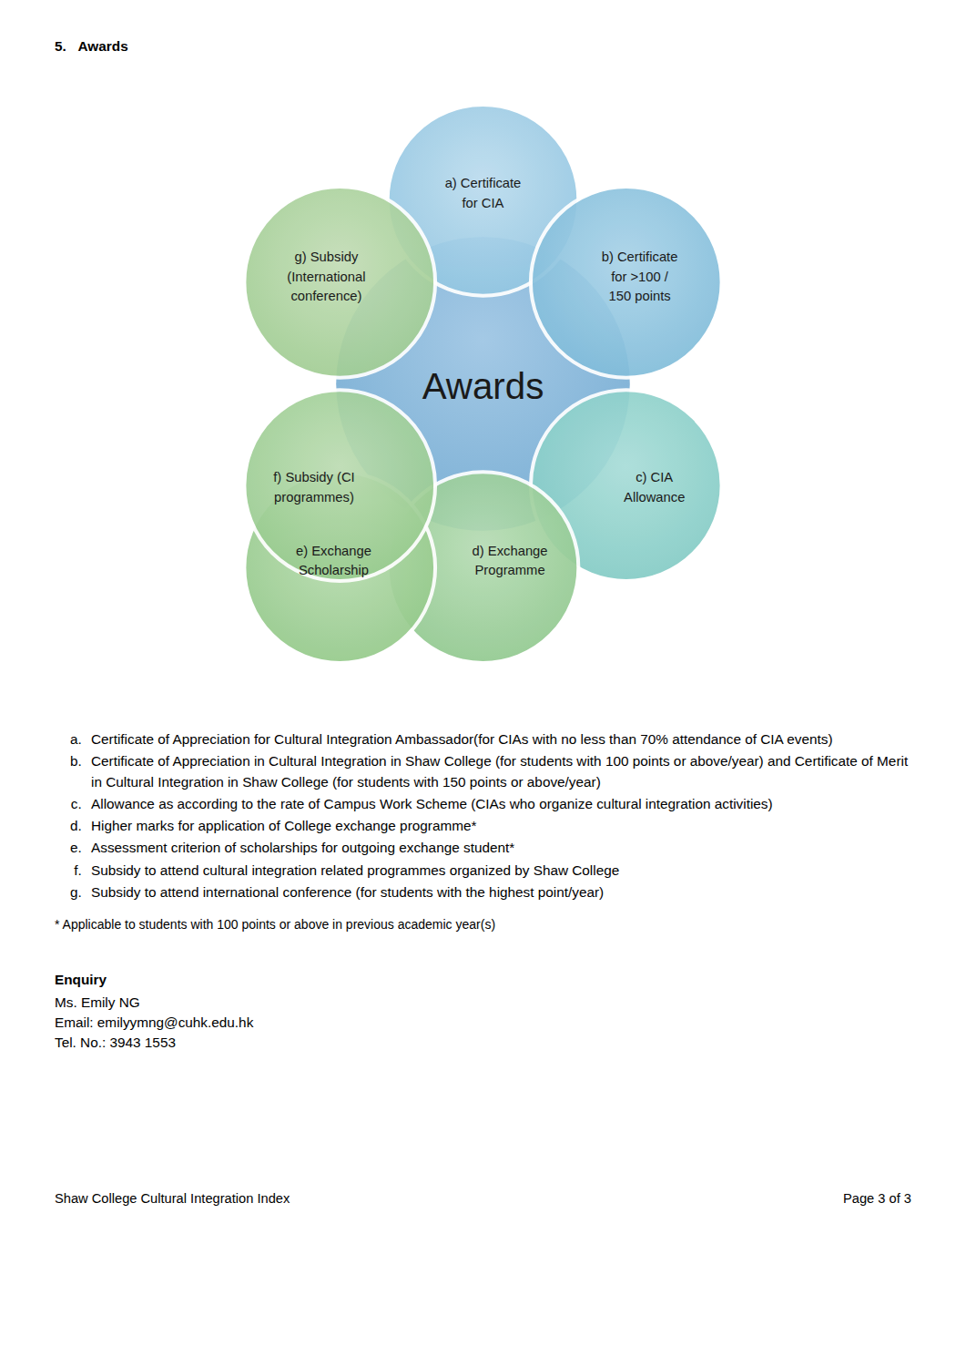5. Awards
a) Certificate for CIA b) Certificate for >100 / 150 points c) CIA Allowance d) Exchange Programme e) Exchange Scholarship f) Subsidy (CI programmes) g) Subsidy (International conference) Awards
Certificate of Appreciation for Cultural Integration Ambassador(for CIAs with no less than 70% attendance of CIA events)
Certificate of Appreciation in Cultural Integration in Shaw College (for students with 100 points or above/year) and Certificate of Merit in Cultural Integration in Shaw College (for students with 150 points or above/year)
Allowance as according to the rate of Campus Work Scheme (CIAs who organize cultural integration activities)
Higher marks for application of College exchange programme*
Assessment criterion of scholarships for outgoing exchange student*
Subsidy to attend cultural integration related programmes organized by Shaw College
Subsidy to attend international conference (for students with the highest point/year)
* Applicable to students with 100 points or above in previous academic year(s)
Enquiry
Ms. Emily NG
Email: emilyymng@cuhk.edu.hk
Tel. No.: 3943 1553
Shaw College Cultural Integration Index Page 3 of 3